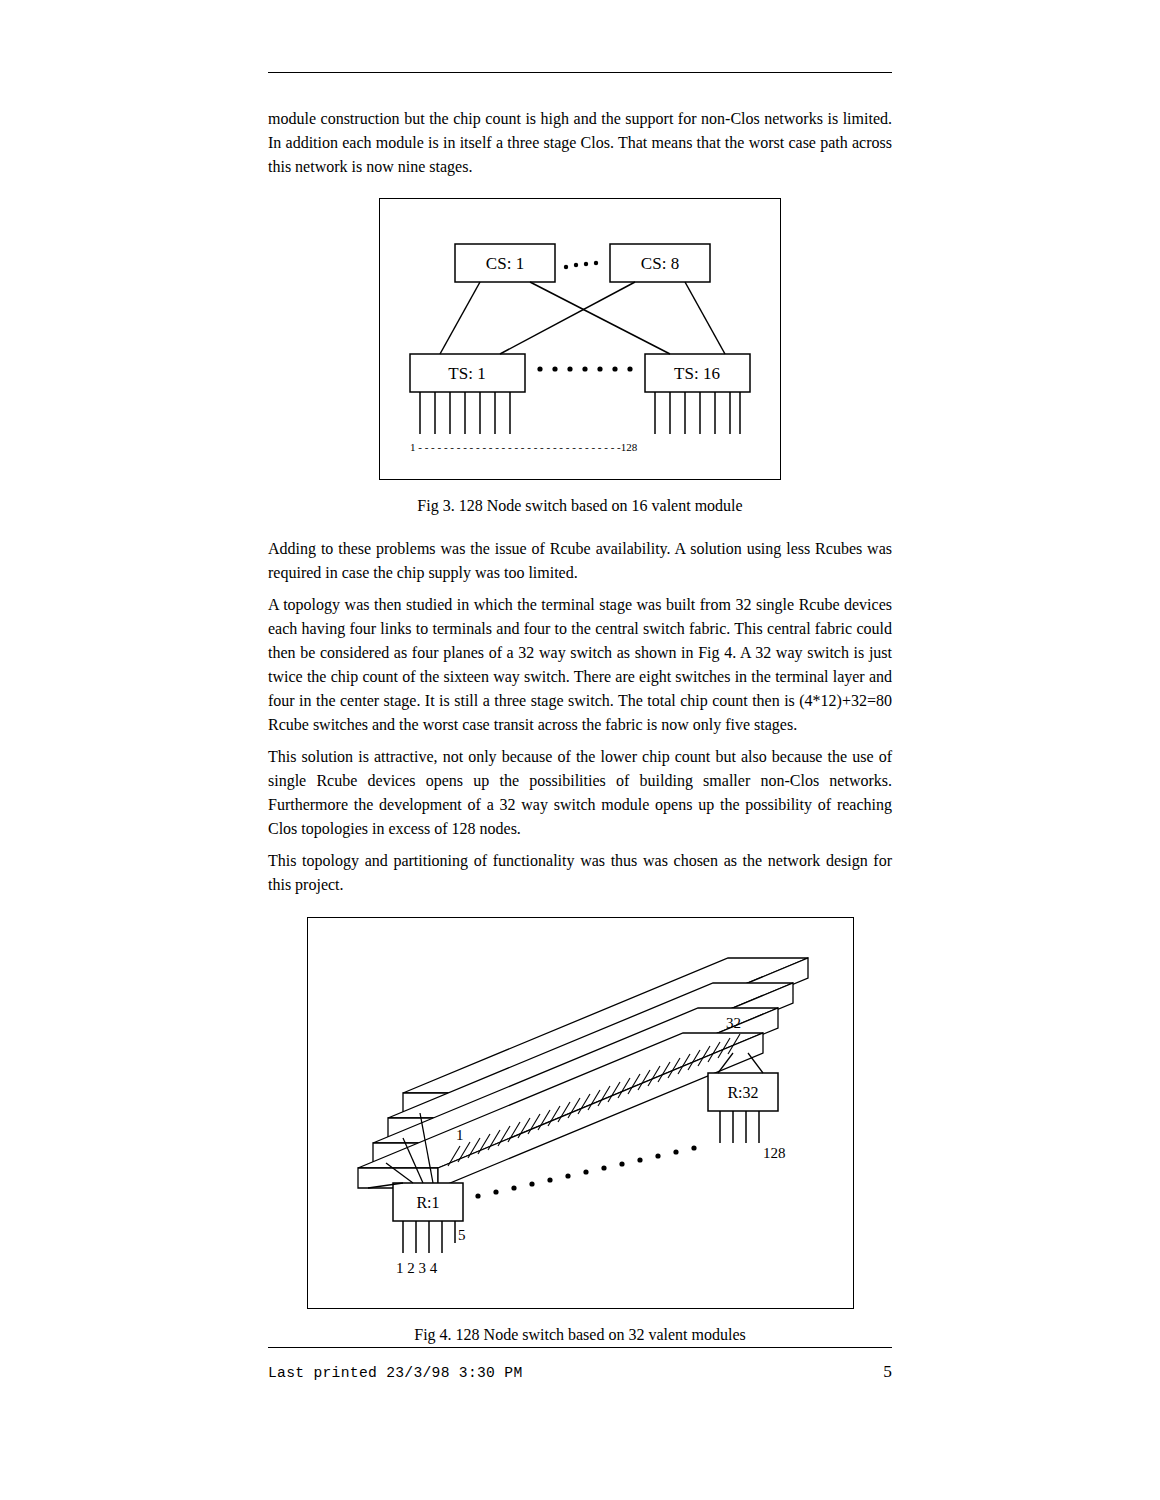module construction but the chip count is high and the support for non-Clos networks is limited. In addition each module is in itself a three stage Clos. That means that the worst case path across this network is now nine stages.
CS: 1 CS: 8 TS: 1 TS: 16 1 - - - - - - - - - - - - - - - - - - - - - - - - - - - - - - - -128
Fig 3. 128 Node switch based on 16 valent module
Adding to these problems was the issue of Rcube availability. A solution using less Rcubes was required in case the chip supply was too limited.
A topology was then studied in which the terminal stage was built from 32 single Rcube devices each having four links to terminals and four to the central switch fabric. This central fabric could then be considered as four planes of a 32 way switch as shown in Fig 4. A 32 way switch is just twice the chip count of the sixteen way switch. There are eight switches in the terminal layer and four in the center stage. It is still a three stage switch. The total chip count then is (4*12)+32=80 Rcube switches and the worst case transit across the fabric is now only five stages.
This solution is attractive, not only because of the lower chip count but also because the use of single Rcube devices opens up the possibilities of building smaller non-Clos networks. Furthermore the development of a 32 way switch module opens up the possibility of reaching Clos topologies in excess of 128 nodes.
This topology and partitioning of functionality was thus was chosen as the network design for this project.
32 1 R:32 128 R:1 5 1 2 3 4
Fig 4. 128 Node switch based on 32 valent modules
Last printed 23/3/98 3:30 PM
5